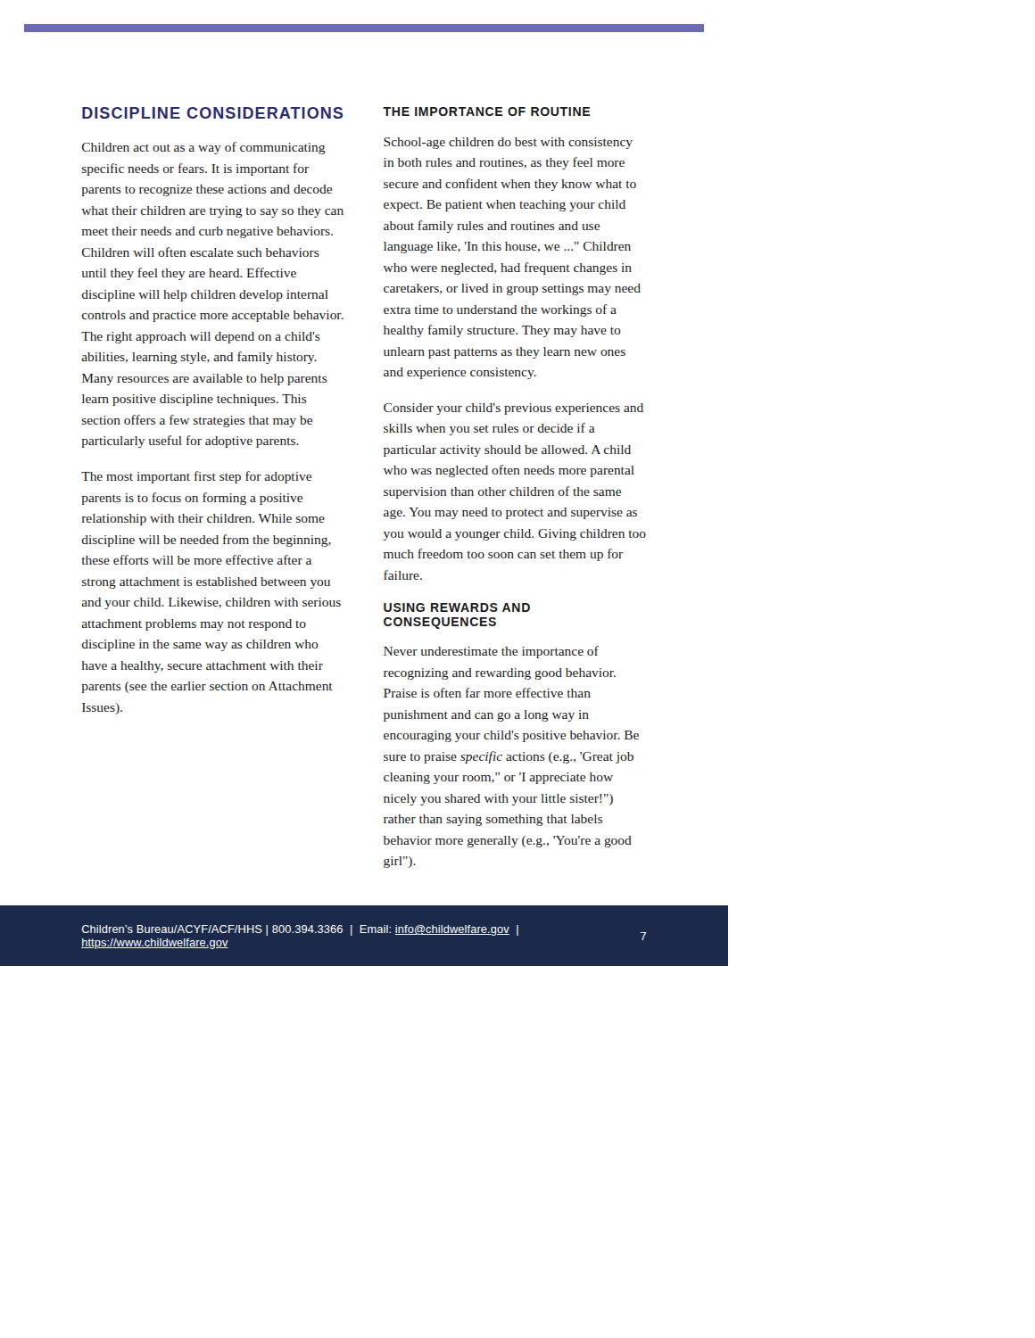Discipline Considerations
Children act out as a way of communicating specific needs or fears. It is important for parents to recognize these actions and decode what their children are trying to say so they can meet their needs and curb negative behaviors. Children will often escalate such behaviors until they feel they are heard. Effective discipline will help children develop internal controls and practice more acceptable behavior. The right approach will depend on a child's abilities, learning style, and family history. Many resources are available to help parents learn positive discipline techniques. This section offers a few strategies that may be particularly useful for adoptive parents.
The most important first step for adoptive parents is to focus on forming a positive relationship with their children. While some discipline will be needed from the beginning, these efforts will be more effective after a strong attachment is established between you and your child. Likewise, children with serious attachment problems may not respond to discipline in the same way as children who have a healthy, secure attachment with their parents (see the earlier section on Attachment Issues).
The Importance of Routine
School-age children do best with consistency in both rules and routines, as they feel more secure and confident when they know what to expect. Be patient when teaching your child about family rules and routines and use language like, 'In this house, we ..." Children who were neglected, had frequent changes in caretakers, or lived in group settings may need extra time to understand the workings of a healthy family structure. They may have to unlearn past patterns as they learn new ones and experience consistency.
Consider your child's previous experiences and skills when you set rules or decide if a particular activity should be allowed. A child who was neglected often needs more parental supervision than other children of the same age. You may need to protect and supervise as you would a younger child. Giving children too much freedom too soon can set them up for failure.
Using Rewards and Consequences
Never underestimate the importance of recognizing and rewarding good behavior. Praise is often far more effective than punishment and can go a long way in encouraging your child's positive behavior. Be sure to praise specific actions (e.g., 'Great job cleaning your room," or 'I appreciate how nicely you shared with your little sister!") rather than saying something that labels behavior more generally (e.g., 'You're a good girl").
Children’s Bureau/ACYF/ACF/HHS | 800.394.3366 | Email: info@childwelfare.gov | https://www.childwelfare.gov
7